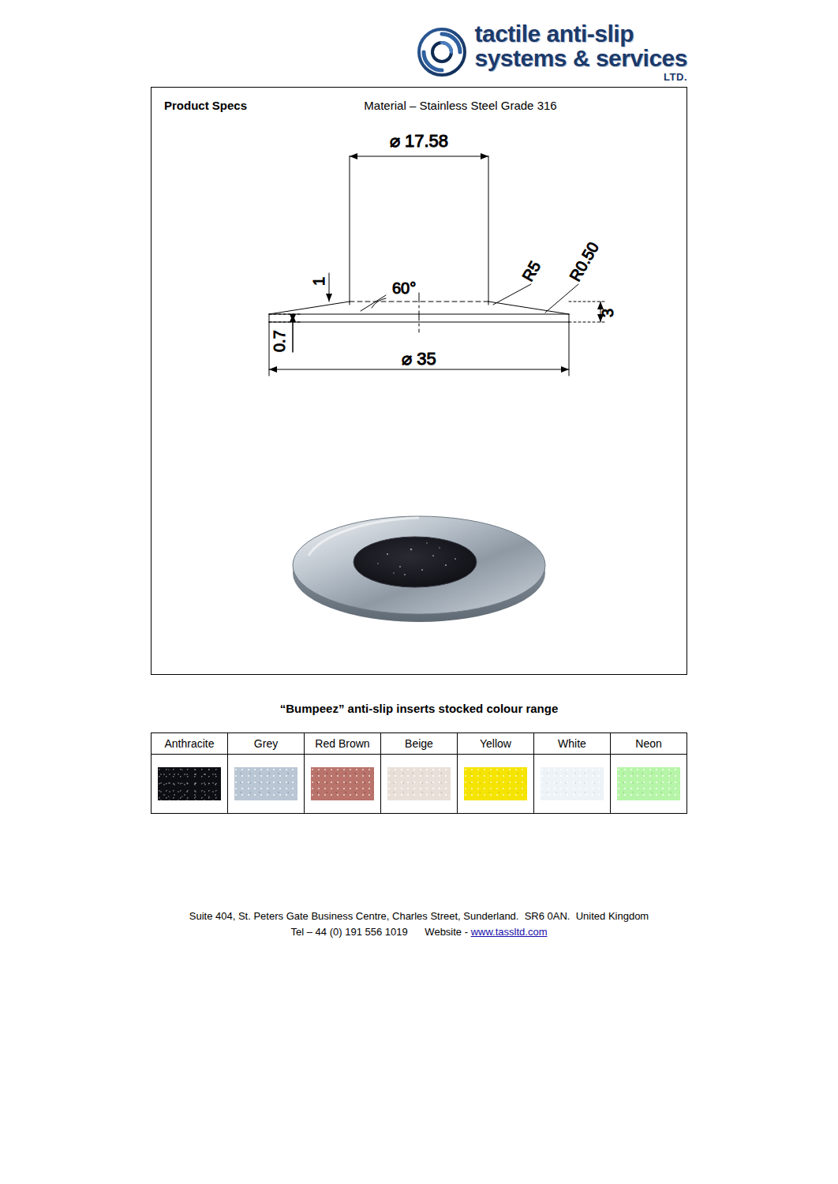tactile anti-slip
systems & services
LTD.
Product Specs
Material – Stainless Steel Grade 316
⌀ 17.58 60° R5 R0.50 1 0.7 3 ⌀ 35
“Bumpeez” anti-slip inserts stocked colour range
| Anthracite | Grey | Red Brown | Beige | Yellow | White | Neon |
| --- | --- | --- | --- | --- | --- | --- |
Suite 404, St. Peters Gate Business Centre, Charles Street, Sunderland. SR6 0AN. United Kingdom
Tel – 44 (0) 191 556 1019 Website - www.tassltd.com